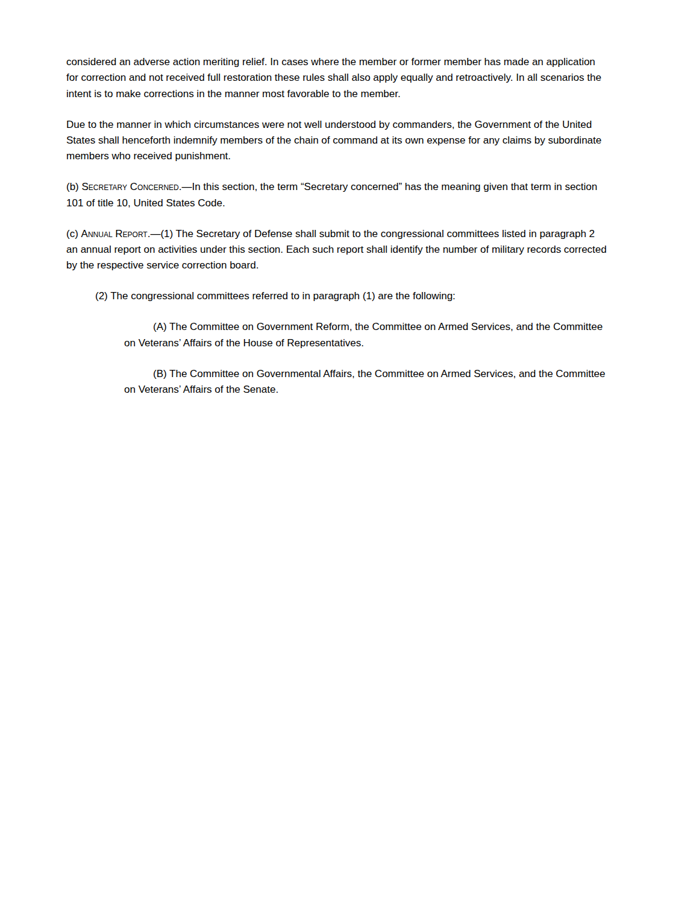considered an adverse action meriting relief. In cases where the member or former member has made an application for correction and not received full restoration these rules shall also apply equally and retroactively. In all scenarios the intent is to make corrections in the manner most favorable to the member.
Due to the manner in which circumstances were not well understood by commanders, the Government of the United States shall henceforth indemnify members of the chain of command at its own expense for any claims by subordinate members who received punishment.
(b) Secretary Concerned.—In this section, the term “Secretary concerned” has the meaning given that term in section 101 of title 10, United States Code.
(c) Annual Report.—(1) The Secretary of Defense shall submit to the congressional committees listed in paragraph 2 an annual report on activities under this section. Each such report shall identify the number of military records corrected by the respective service correction board.
(2) The congressional committees referred to in paragraph (1) are the following:
(A) The Committee on Government Reform, the Committee on Armed Services, and the Committee on Veterans’ Affairs of the House of Representatives.
(B) The Committee on Governmental Affairs, the Committee on Armed Services, and the Committee on Veterans’ Affairs of the Senate.